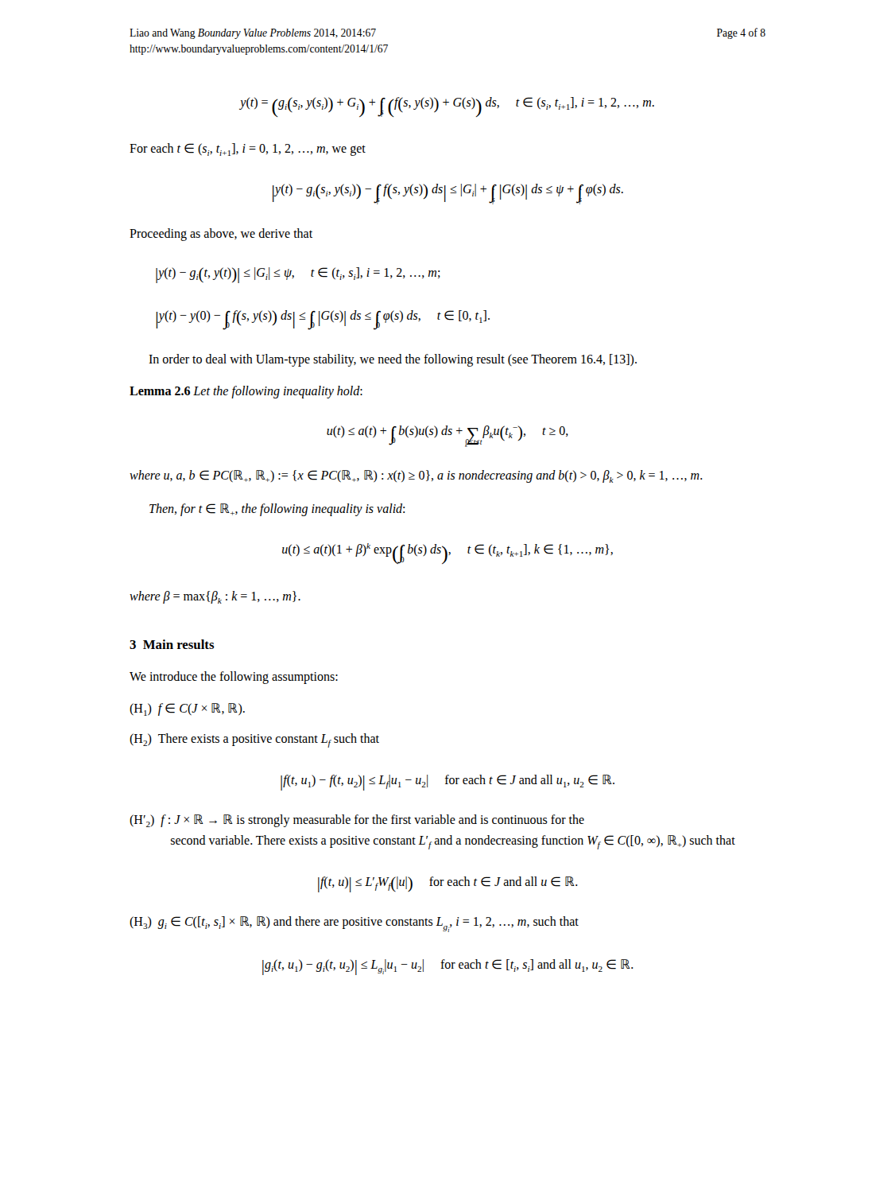Liao and Wang Boundary Value Problems 2014, 2014:67
http://www.boundaryvalueproblems.com/content/2014/1/67
Page 4 of 8
y(t) = (gi(si, y(si)) + Gi) + ∫sit (f(s, y(s)) + G(s)) ds, t ∈ (si, ti+1], i = 1, 2, …, m.
For each t ∈ (si, ti+1], i = 0, 1, 2, …, m, we get
|y(t) − gi(si, y(si)) − ∫sit f(s, y(s)) ds| ≤ |Gi| + ∫sit |G(s)| ds ≤ ψ + ∫sit φ(s) ds.
Proceeding as above, we derive that
|y(t) − gi(t, y(t))| ≤ |Gi| ≤ ψ, t ∈ (ti, si], i = 1, 2, …, m;
|y(t) − y(0) − ∫0t f(s, y(s)) ds| ≤ ∫0t |G(s)| ds ≤ ∫0t φ(s) ds, t ∈ [0, t1].
In order to deal with Ulam-type stability, we need the following result (see Theorem 16.4, [13]).
Lemma 2.6 Let the following inequality hold:
u(t) ≤ a(t) + ∫0t b(s)u(s) ds + ∑0<tk<t βk u(tk−), t ≥ 0,
where u, a, b ∈ PC(ℝ+, ℝ+) := {x ∈ PC(ℝ+, ℝ) : x(t) ≥ 0}, a is nondecreasing and b(t) > 0, βk > 0, k = 1, …, m.
Then, for t ∈ ℝ+, the following inequality is valid:
u(t) ≤ a(t)(1 + β)k exp(∫0t b(s) ds), t ∈ (tk, tk+1], k ∈ {1, …, m},
where β = max{βk : k = 1, …, m}.
3 Main results
We introduce the following assumptions:
(H1) f ∈ C(J × ℝ, ℝ).
(H2) There exists a positive constant Lf such that
|f(t, u1) − f(t, u2)| ≤ Lf|u1 − u2| for each t ∈ J and all u1, u2 ∈ ℝ.
(H′2) f : J × ℝ → ℝ is strongly measurable for the first variable and is continuous for the
second variable. There exists a positive constant L′f and a nondecreasing function Wf ∈ C([0, ∞), ℝ+) such that
|f(t, u)| ≤ L′fWf(|u|) for each t ∈ J and all u ∈ ℝ.
(H3) gi ∈ C([ti, si] × ℝ, ℝ) and there are positive constants Lgi, i = 1, 2, …, m, such that
|gi(t, u1) − gi(t, u2)| ≤ Lgi|u1 − u2| for each t ∈ [ti, si] and all u1, u2 ∈ ℝ.